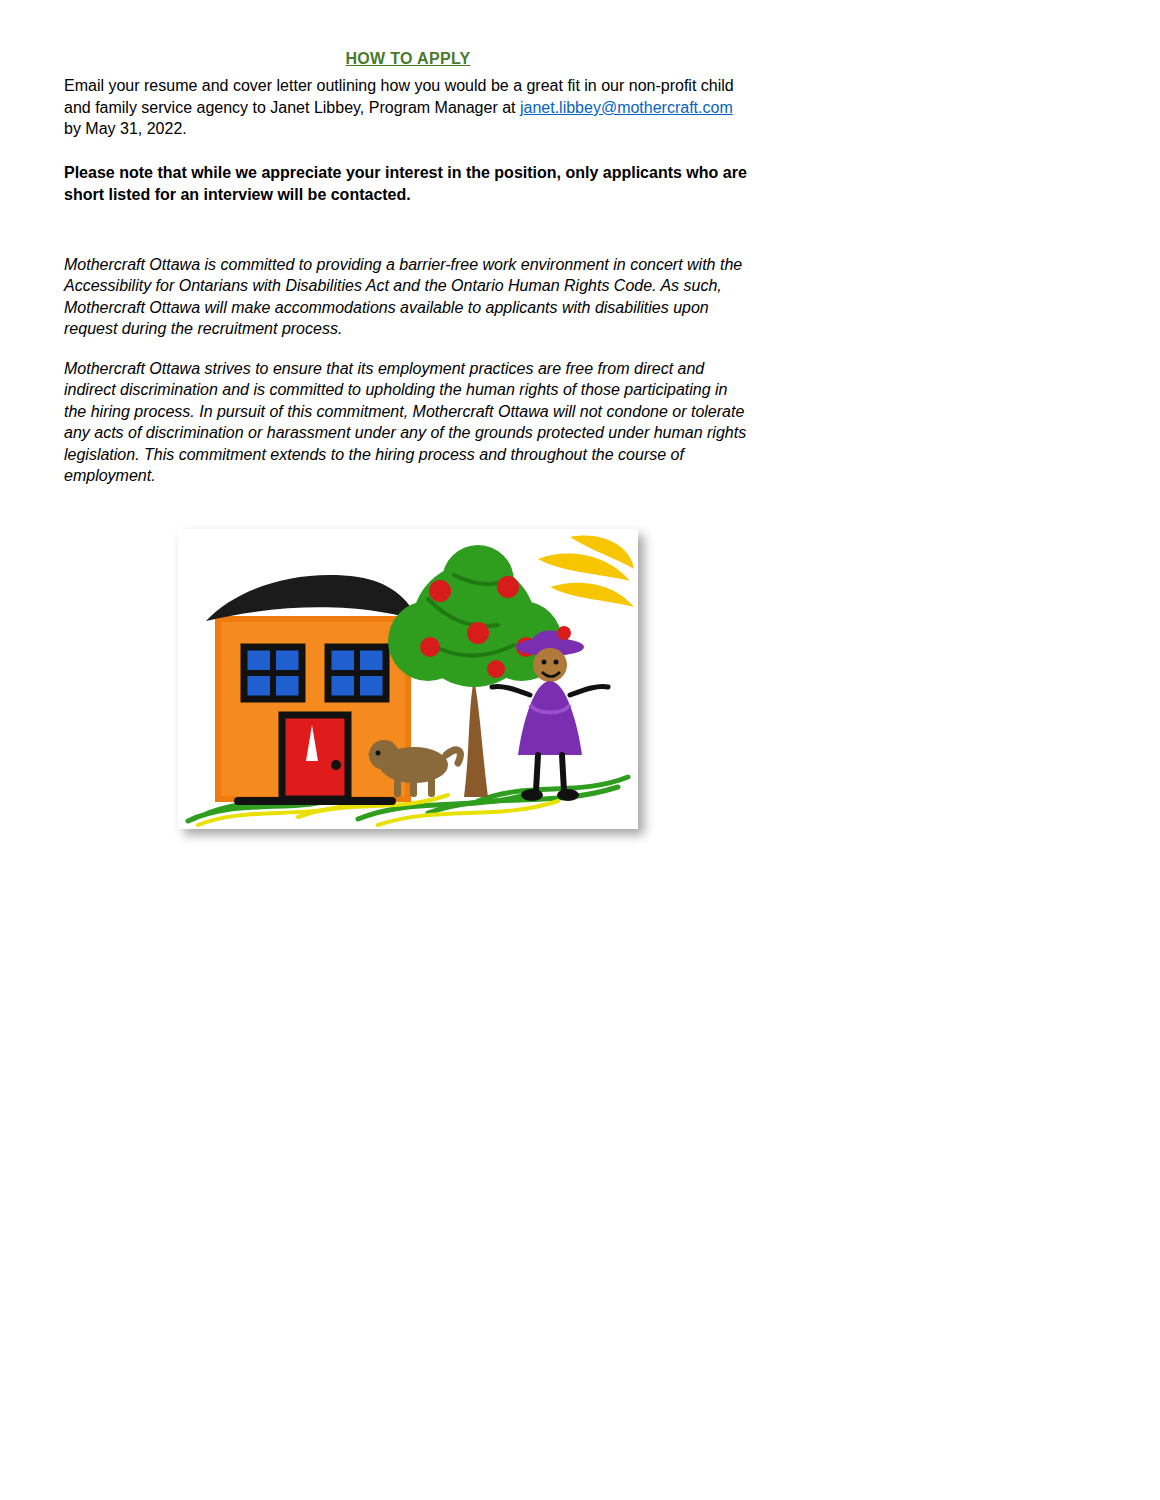HOW TO APPLY
Email your resume and cover letter outlining how you would be a great fit in our non-profit child and family service agency to Janet Libbey, Program Manager at janet.libbey@mothercraft.com by May 31, 2022.
Please note that while we appreciate your interest in the position, only applicants who are short listed for an interview will be contacted.
Mothercraft Ottawa is committed to providing a barrier-free work environment in concert with the Accessibility for Ontarians with Disabilities Act and the Ontario Human Rights Code. As such, Mothercraft Ottawa will make accommodations available to applicants with disabilities upon request during the recruitment process.
Mothercraft Ottawa strives to ensure that its employment practices are free from direct and indirect discrimination and is committed to upholding the human rights of those participating in the hiring process. In pursuit of this commitment, Mothercraft Ottawa will not condone or tolerate any acts of discrimination or harassment under any of the grounds protected under human rights legislation. This commitment extends to the hiring process and throughout the course of employment.